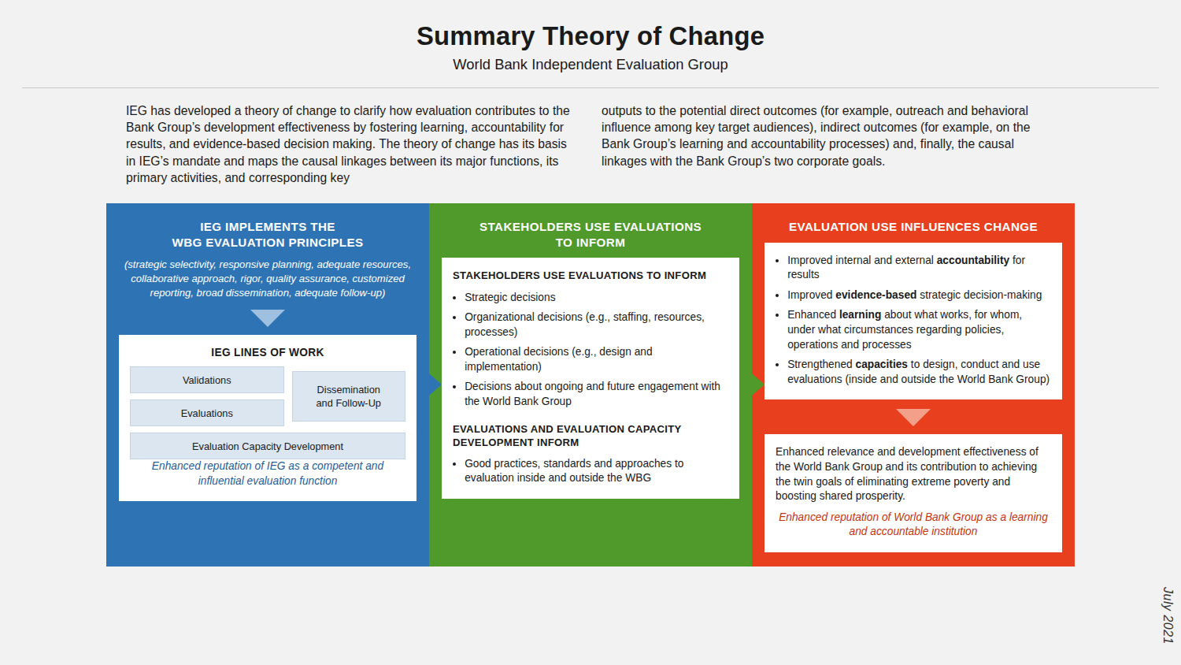Summary Theory of Change
World Bank Independent Evaluation Group
IEG has developed a theory of change to clarify how evaluation contributes to the Bank Group’s development effectiveness by fostering learning, accountability for results, and evidence-based decision making. The theory of change has its basis in IEG’s mandate and maps the causal linkages between its major functions, its primary activities, and corresponding key
outputs to the potential direct outcomes (for example, outreach and behavioral influence among key target audiences), indirect outcomes (for example, on the Bank Group’s learning and accountability processes) and, finally, the causal linkages with the Bank Group’s two corporate goals.
IEG implements the
WBG evaluation principles
(strategic selectivity, responsive planning, adequate resources, collaborative approach, rigor, quality assurance, customized reporting, broad dissemination, adequate follow-up)
IEG lines of work
Validations
Evaluations
Dissemination
and Follow-Up
Evaluation Capacity Development
Enhanced reputation of IEG as a competent and influential evaluation function
Stakeholders use evaluations
to inform
Stakeholders use evaluations to inform
Strategic decisions
Organizational decisions (e.g., staffing, resources, processes)
Operational decisions (e.g., design and implementation)
Decisions about ongoing and future engagement with the World Bank Group
Evaluations and evaluation capacity development inform
Good practices, standards and approaches to evaluation inside and outside the WBG
Evaluation use influences change
Improved internal and external accountability for results
Improved evidence-based strategic decision-making
Enhanced learning about what works, for whom, under what circumstances regarding policies, operations and processes
Strengthened capacities to design, conduct and use evaluations (inside and outside the World Bank Group)
Enhanced relevance and development effectiveness of the World Bank Group and its contribution to achieving the twin goals of eliminating extreme poverty and boosting shared prosperity.
Enhanced reputation of World Bank Group as a learning and accountable institution
July 2021